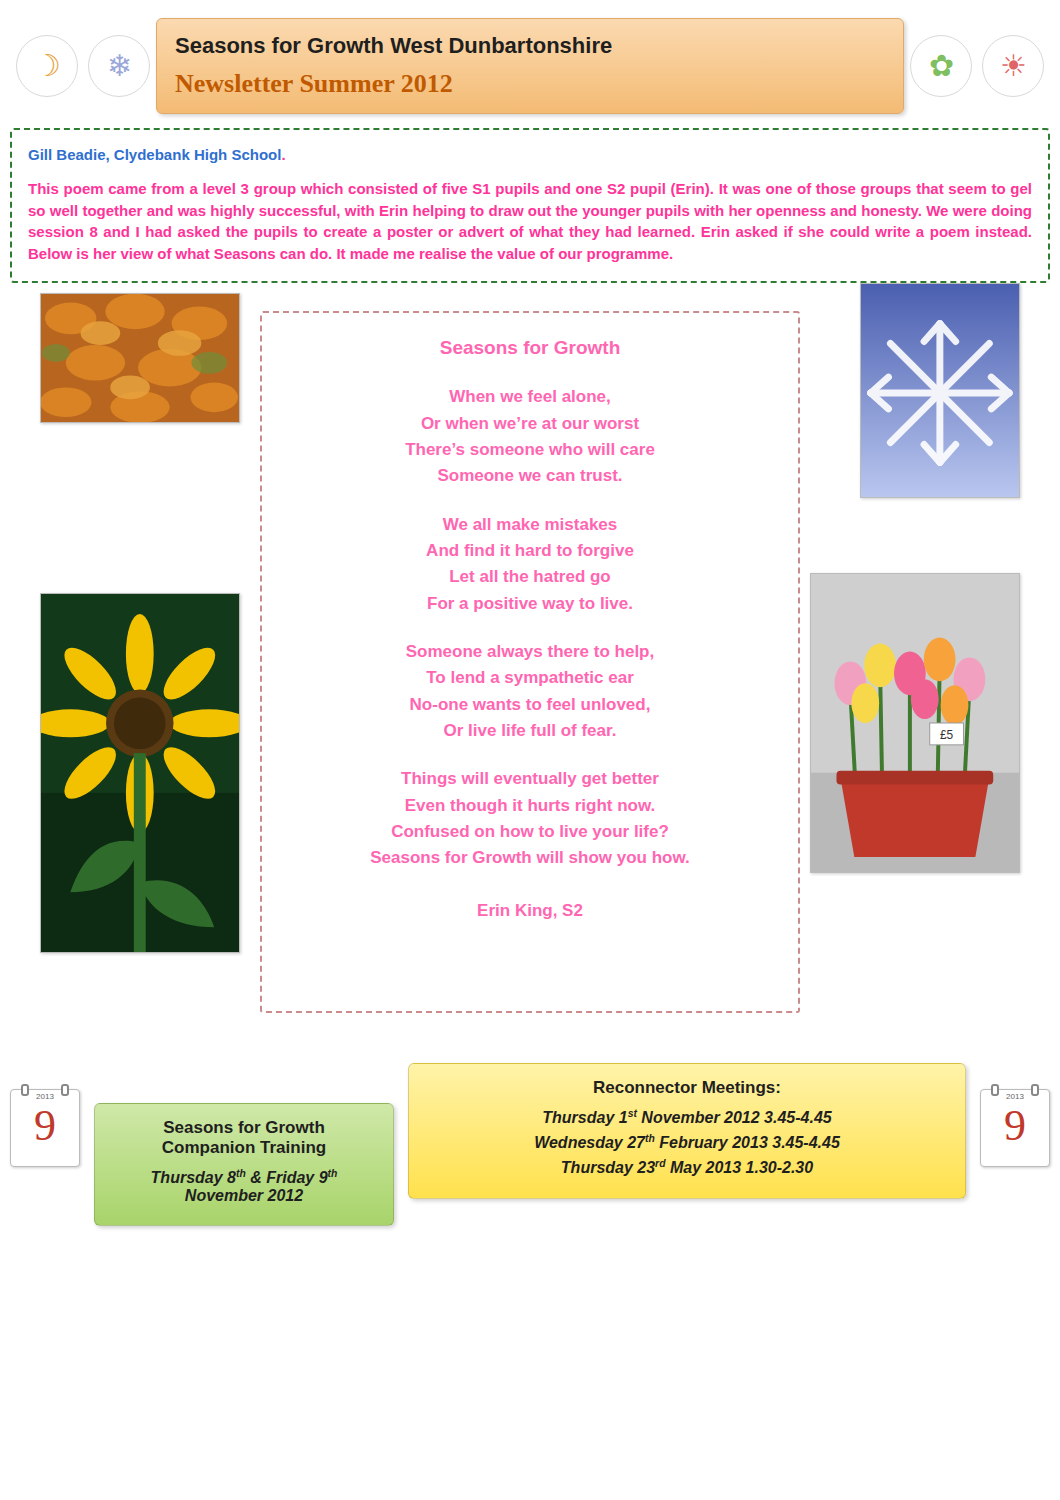☽
❄
Seasons for Growth West Dunbartonshire
Newsletter Summer 2012
✿
☀
Gill Beadie, Clydebank High School.
This poem came from a level 3 group which consisted of five S1 pupils and one S2 pupil (Erin). It was one of those groups that seem to gel so well together and was highly successful, with Erin helping to draw out the younger pupils with her openness and honesty. We were doing session 8 and I had asked the pupils to create a poster or advert of what they had learned. Erin asked if she could write a poem instead. Below is her view of what Seasons can do. It made me realise the value of our programme.
Seasons for Growth
When we feel alone,
Or when we’re at our worst
There’s someone who will care
Someone we can trust.
We all make mistakes
And find it hard to forgive
Let all the hatred go
For a positive way to live.
Someone always there to help,
To lend a sympathetic ear
No-one wants to feel unloved,
Or live life full of fear.
Things will eventually get better
Even though it hurts right now.
Confused on how to live your life?
Seasons for Growth will show you how.
Erin King, S2
Seasons for Growth
Companion Training
Thursday 8th & Friday 9th
November 2012
Reconnector Meetings:
Thursday 1st November 2012 3.45-4.45
Wednesday 27th February 2013 3.45-4.45
Thursday 23rd May 2013 1.30-2.30